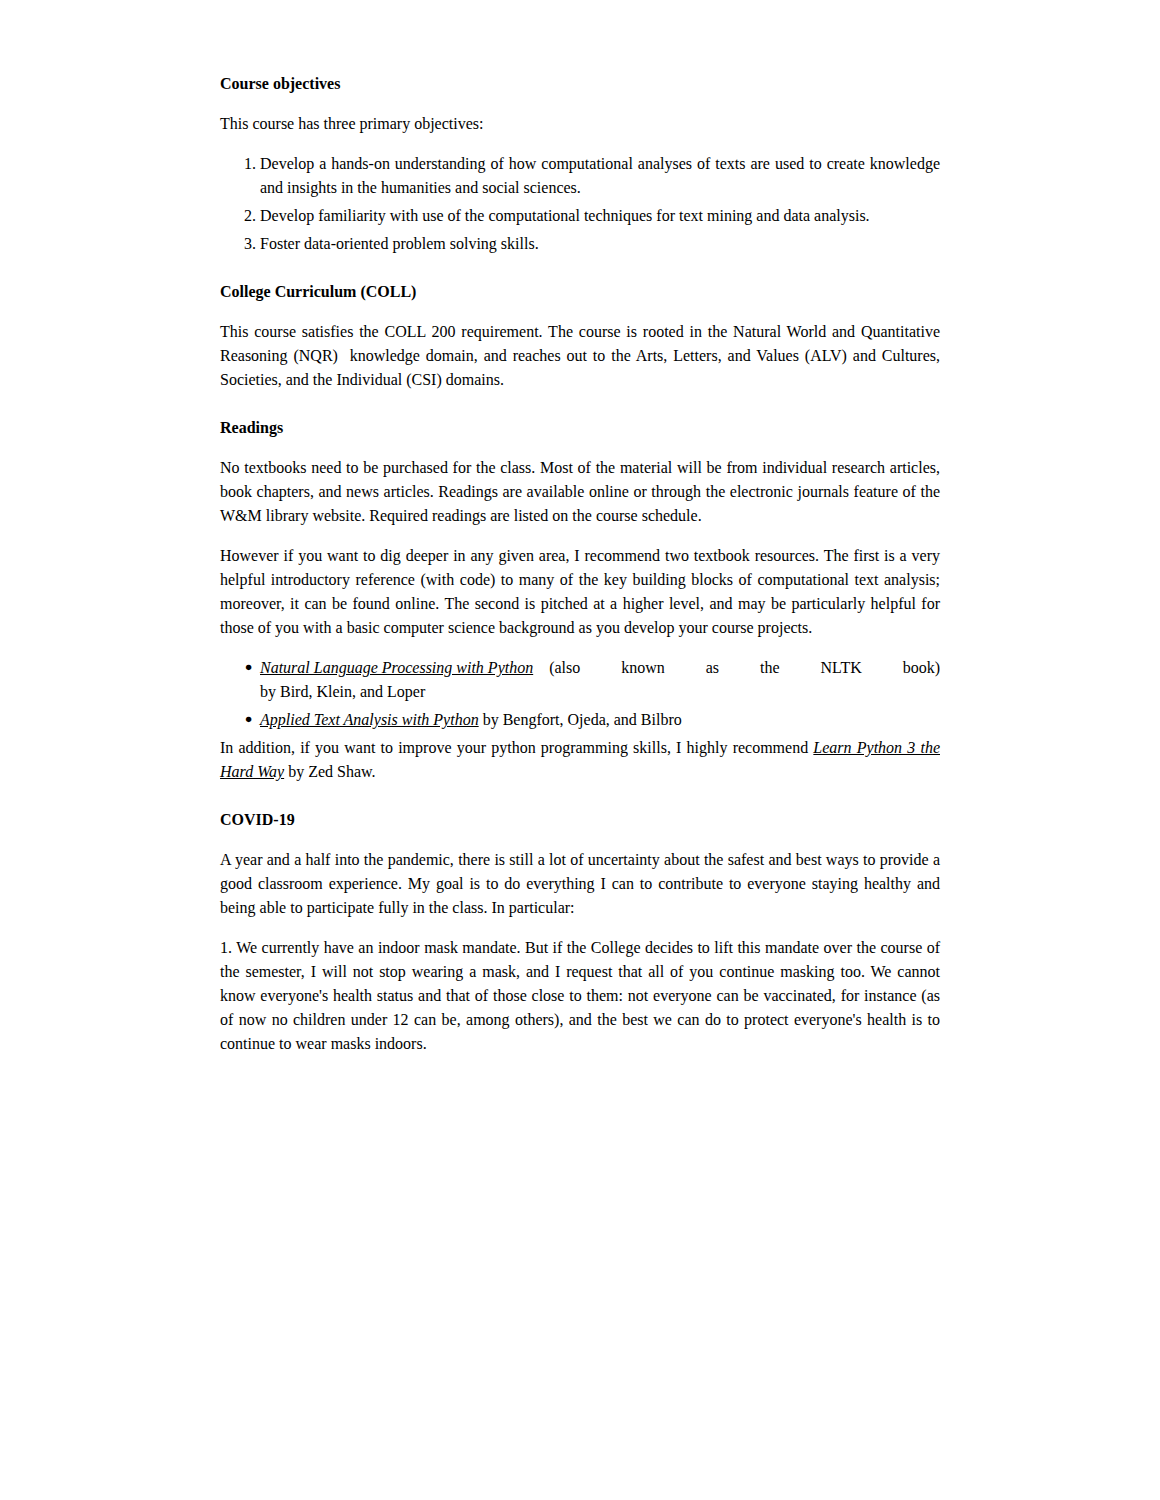Course objectives
This course has three primary objectives:
Develop a hands-on understanding of how computational analyses of texts are used to create knowledge and insights in the humanities and social sciences.
Develop familiarity with use of the computational techniques for text mining and data analysis.
Foster data-oriented problem solving skills.
College Curriculum (COLL)
This course satisfies the COLL 200 requirement. The course is rooted in the Natural World and Quantitative Reasoning (NQR) knowledge domain, and reaches out to the Arts, Letters, and Values (ALV) and Cultures, Societies, and the Individual (CSI) domains.
Readings
No textbooks need to be purchased for the class. Most of the material will be from individual research articles, book chapters, and news articles. Readings are available online or through the electronic journals feature of the W&M library website. Required readings are listed on the course schedule.
However if you want to dig deeper in any given area, I recommend two textbook resources. The first is a very helpful introductory reference (with code) to many of the key building blocks of computational text analysis; moreover, it can be found online. The second is pitched at a higher level, and may be particularly helpful for those of you with a basic computer science background as you develop your course projects.
Natural Language Processing with Python (also known as the NLTK book)
by Bird, Klein, and Loper
Applied Text Analysis with Python by Bengfort, Ojeda, and Bilbro
In addition, if you want to improve your python programming skills, I highly recommend Learn Python 3 the Hard Way by Zed Shaw.
COVID-19
A year and a half into the pandemic, there is still a lot of uncertainty about the safest and best ways to provide a good classroom experience. My goal is to do everything I can to contribute to everyone staying healthy and being able to participate fully in the class. In particular:
1. We currently have an indoor mask mandate. But if the College decides to lift this mandate over the course of the semester, I will not stop wearing a mask, and I request that all of you continue masking too. We cannot know everyone's health status and that of those close to them: not everyone can be vaccinated, for instance (as of now no children under 12 can be, among others), and the best we can do to protect everyone's health is to continue to wear masks indoors.